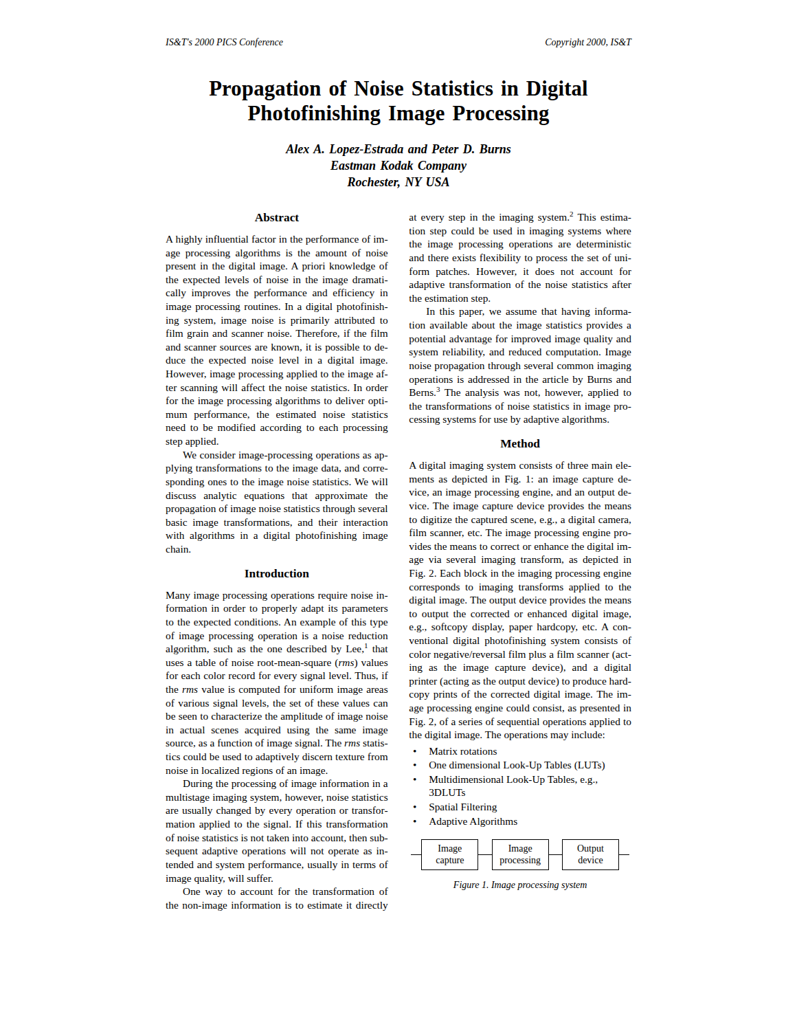IS&T's 2000 PICS Conference Copyright 2000, IS&T
Propagation of Noise Statistics in Digital Photofinishing Image Processing
Alex A. Lopez-Estrada and Peter D. Burns
Eastman Kodak Company
Rochester, NY USA
Abstract
A highly influential factor in the performance of image processing algorithms is the amount of noise present in the digital image. A priori knowledge of the expected levels of noise in the image dramatically improves the performance and efficiency in image processing routines. In a digital photofinishing system, image noise is primarily attributed to film grain and scanner noise. Therefore, if the film and scanner sources are known, it is possible to deduce the expected noise level in a digital image. However, image processing applied to the image after scanning will affect the noise statistics. In order for the image processing algorithms to deliver optimum performance, the estimated noise statistics need to be modified according to each processing step applied.
We consider image-processing operations as applying transformations to the image data, and corresponding ones to the image noise statistics. We will discuss analytic equations that approximate the propagation of image noise statistics through several basic image transformations, and their interaction with algorithms in a digital photofinishing image chain.
Introduction
Many image processing operations require noise information in order to properly adapt its parameters to the expected conditions. An example of this type of image processing operation is a noise reduction algorithm, such as the one described by Lee,1 that uses a table of noise root-mean-square (rms) values for each color record for every signal level. Thus, if the rms value is computed for uniform image areas of various signal levels, the set of these values can be seen to characterize the amplitude of image noise in actual scenes acquired using the same image source, as a function of image signal. The rms statistics could be used to adaptively discern texture from noise in localized regions of an image.
During the processing of image information in a multistage imaging system, however, noise statistics are usually changed by every operation or transformation applied to the signal. If this transformation of noise statistics is not taken into account, then subsequent adaptive operations will not operate as intended and system performance, usually in terms of image quality, will suffer.
One way to account for the transformation of the non-image information is to estimate it directly at every step in the imaging system.2 This estimation step could be used in imaging systems where the image processing operations are deterministic and there exists flexibility to process the set of uniform patches. However, it does not account for adaptive transformation of the noise statistics after the estimation step.
In this paper, we assume that having information available about the image statistics provides a potential advantage for improved image quality and system reliability, and reduced computation. Image noise propagation through several common imaging operations is addressed in the article by Burns and Berns.3 The analysis was not, however, applied to the transformations of noise statistics in image processing systems for use by adaptive algorithms.
Method
A digital imaging system consists of three main elements as depicted in Fig. 1: an image capture device, an image processing engine, and an output device. The image capture device provides the means to digitize the captured scene, e.g., a digital camera, film scanner, etc. The image processing engine provides the means to correct or enhance the digital image via several imaging transform, as depicted in Fig. 2. Each block in the imaging processing engine corresponds to imaging transforms applied to the digital image. The output device provides the means to output the corrected or enhanced digital image, e.g., softcopy display, paper hardcopy, etc. A conventional digital photofinishing system consists of color negative/reversal film plus a film scanner (acting as the image capture device), and a digital printer (acting as the output device) to produce hardcopy prints of the corrected digital image. The image processing engine could consist, as presented in Fig. 2, of a series of sequential operations applied to the digital image. The operations may include:
Matrix rotations
One dimensional Look-Up Tables (LUTs)
Multidimensional Look-Up Tables, e.g., 3DLUTs
Spatial Filtering
Adaptive Algorithms
Image
capture
Image
processing
Output
device
Figure 1. Image processing system